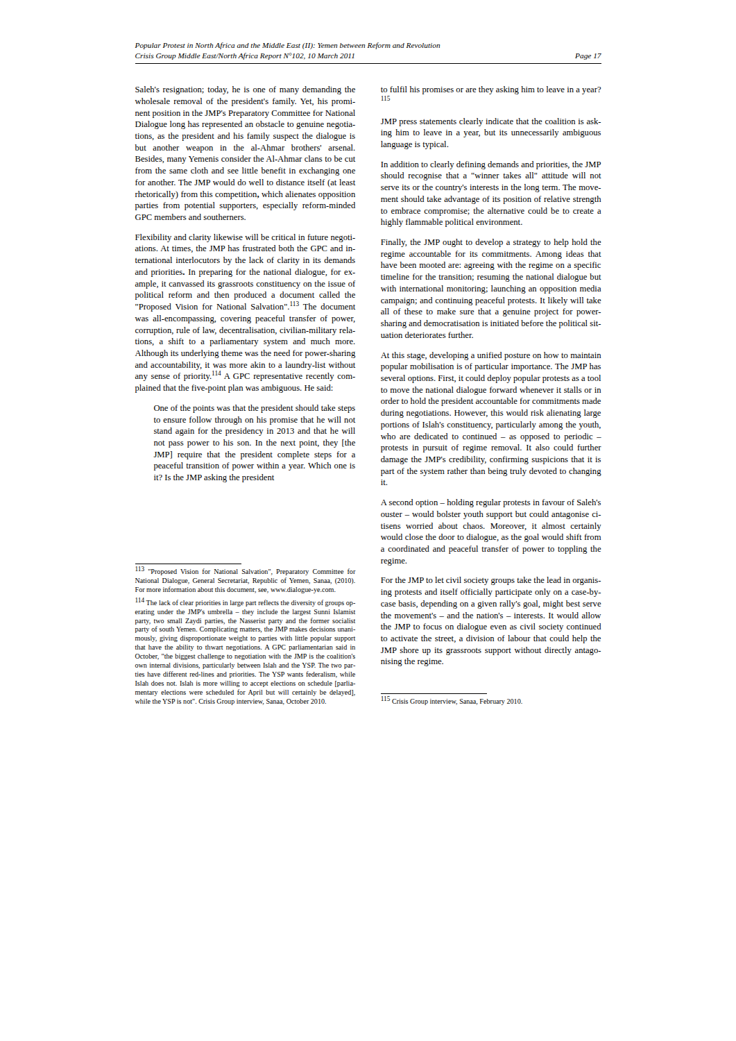Popular Protest in North Africa and the Middle East (II): Yemen between Reform and Revolution
Crisis Group Middle East/North Africa Report N°102, 10 March 2011 Page 17
Saleh's resignation; today, he is one of many demanding the wholesale removal of the president's family. Yet, his prominent position in the JMP's Preparatory Committee for National Dialogue long has represented an obstacle to genuine negotiations, as the president and his family suspect the dialogue is but another weapon in the al-Ahmar brothers' arsenal. Besides, many Yemenis consider the Al-Ahmar clans to be cut from the same cloth and see little benefit in exchanging one for another. The JMP would do well to distance itself (at least rhetorically) from this competition, which alienates opposition parties from potential supporters, especially reform-minded GPC members and southerners.
Flexibility and clarity likewise will be critical in future negotiations. At times, the JMP has frustrated both the GPC and international interlocutors by the lack of clarity in its demands and priorities. In preparing for the national dialogue, for example, it canvassed its grassroots constituency on the issue of political reform and then produced a document called the "Proposed Vision for National Salvation".113 The document was all-encompassing, covering peaceful transfer of power, corruption, rule of law, decentralisation, civilian-military relations, a shift to a parliamentary system and much more. Although its underlying theme was the need for power-sharing and accountability, it was more akin to a laundry-list without any sense of priority.114 A GPC representative recently complained that the five-point plan was ambiguous. He said:
One of the points was that the president should take steps to ensure follow through on his promise that he will not stand again for the presidency in 2013 and that he will not pass power to his son. In the next point, they [the JMP] require that the president complete steps for a peaceful transition of power within a year. Which one is it? Is the JMP asking the president
113 "Proposed Vision for National Salvation", Preparatory Committee for National Dialogue, General Secretariat, Republic of Yemen, Sanaa, (2010). For more information about this document, see, www.dialogue-ye.com.
114 The lack of clear priorities in large part reflects the diversity of groups operating under the JMP's umbrella – they include the largest Sunni Islamist party, two small Zaydi parties, the Nasserist party and the former socialist party of south Yemen. Complicating matters, the JMP makes decisions unanimously, giving disproportionate weight to parties with little popular support that have the ability to thwart negotiations. A GPC parliamentarian said in October, "the biggest challenge to negotiation with the JMP is the coalition's own internal divisions, particularly between Islah and the YSP. The two parties have different red-lines and priorities. The YSP wants federalism, while Islah does not. Islah is more willing to accept elections on schedule [parliamentary elections were scheduled for April but will certainly be delayed], while the YSP is not". Crisis Group interview, Sanaa, October 2010.
to fulfil his promises or are they asking him to leave in a year?115
JMP press statements clearly indicate that the coalition is asking him to leave in a year, but its unnecessarily ambiguous language is typical.
In addition to clearly defining demands and priorities, the JMP should recognise that a "winner takes all" attitude will not serve its or the country's interests in the long term. The movement should take advantage of its position of relative strength to embrace compromise; the alternative could be to create a highly flammable political environment.
Finally, the JMP ought to develop a strategy to help hold the regime accountable for its commitments. Among ideas that have been mooted are: agreeing with the regime on a specific timeline for the transition; resuming the national dialogue but with international monitoring; launching an opposition media campaign; and continuing peaceful protests. It likely will take all of these to make sure that a genuine project for power-sharing and democratisation is initiated before the political situation deteriorates further.
At this stage, developing a unified posture on how to maintain popular mobilisation is of particular importance. The JMP has several options. First, it could deploy popular protests as a tool to move the national dialogue forward whenever it stalls or in order to hold the president accountable for commitments made during negotiations. However, this would risk alienating large portions of Islah's constituency, particularly among the youth, who are dedicated to continued – as opposed to periodic – protests in pursuit of regime removal. It also could further damage the JMP's credibility, confirming suspicions that it is part of the system rather than being truly devoted to changing it.
A second option – holding regular protests in favour of Saleh's ouster – would bolster youth support but could antagonise citisens worried about chaos. Moreover, it almost certainly would close the door to dialogue, as the goal would shift from a coordinated and peaceful transfer of power to toppling the regime.
For the JMP to let civil society groups take the lead in organising protests and itself officially participate only on a case-by-case basis, depending on a given rally's goal, might best serve the movement's – and the nation's – interests. It would allow the JMP to focus on dialogue even as civil society continued to activate the street, a division of labour that could help the JMP shore up its grassroots support without directly antagonising the regime.
115 Crisis Group interview, Sanaa, February 2010.